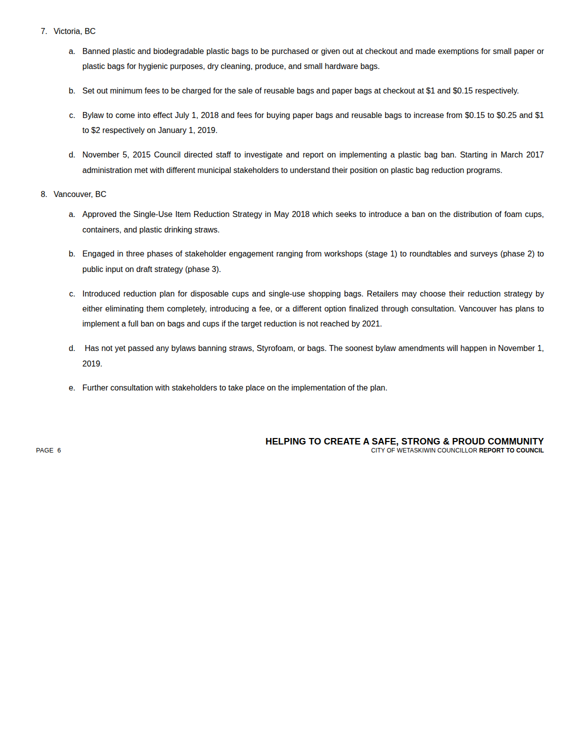Victoria, BC
Banned plastic and biodegradable plastic bags to be purchased or given out at checkout and made exemptions for small paper or plastic bags for hygienic purposes, dry cleaning, produce, and small hardware bags.
Set out minimum fees to be charged for the sale of reusable bags and paper bags at checkout at $1 and $0.15 respectively.
Bylaw to come into effect July 1, 2018 and fees for buying paper bags and reusable bags to increase from $0.15 to $0.25 and $1 to $2 respectively on January 1, 2019.
November 5, 2015 Council directed staff to investigate and report on implementing a plastic bag ban. Starting in March 2017 administration met with different municipal stakeholders to understand their position on plastic bag reduction programs.
Vancouver, BC
Approved the Single-Use Item Reduction Strategy in May 2018 which seeks to introduce a ban on the distribution of foam cups, containers, and plastic drinking straws.
Engaged in three phases of stakeholder engagement ranging from workshops (stage 1) to roundtables and surveys (phase 2) to public input on draft strategy (phase 3).
Introduced reduction plan for disposable cups and single-use shopping bags. Retailers may choose their reduction strategy by either eliminating them completely, introducing a fee, or a different option finalized through consultation. Vancouver has plans to implement a full ban on bags and cups if the target reduction is not reached by 2021.
Has not yet passed any bylaws banning straws, Styrofoam, or bags. The soonest bylaw amendments will happen in November 1, 2019.
Further consultation with stakeholders to take place on the implementation of the plan.
| PAGE 6 | HELPING TO CREATE A SAFE, STRONG & PROUD COMMUNITY CITY OF WETASKIWIN COUNCILLOR REPORT TO COUNCIL |